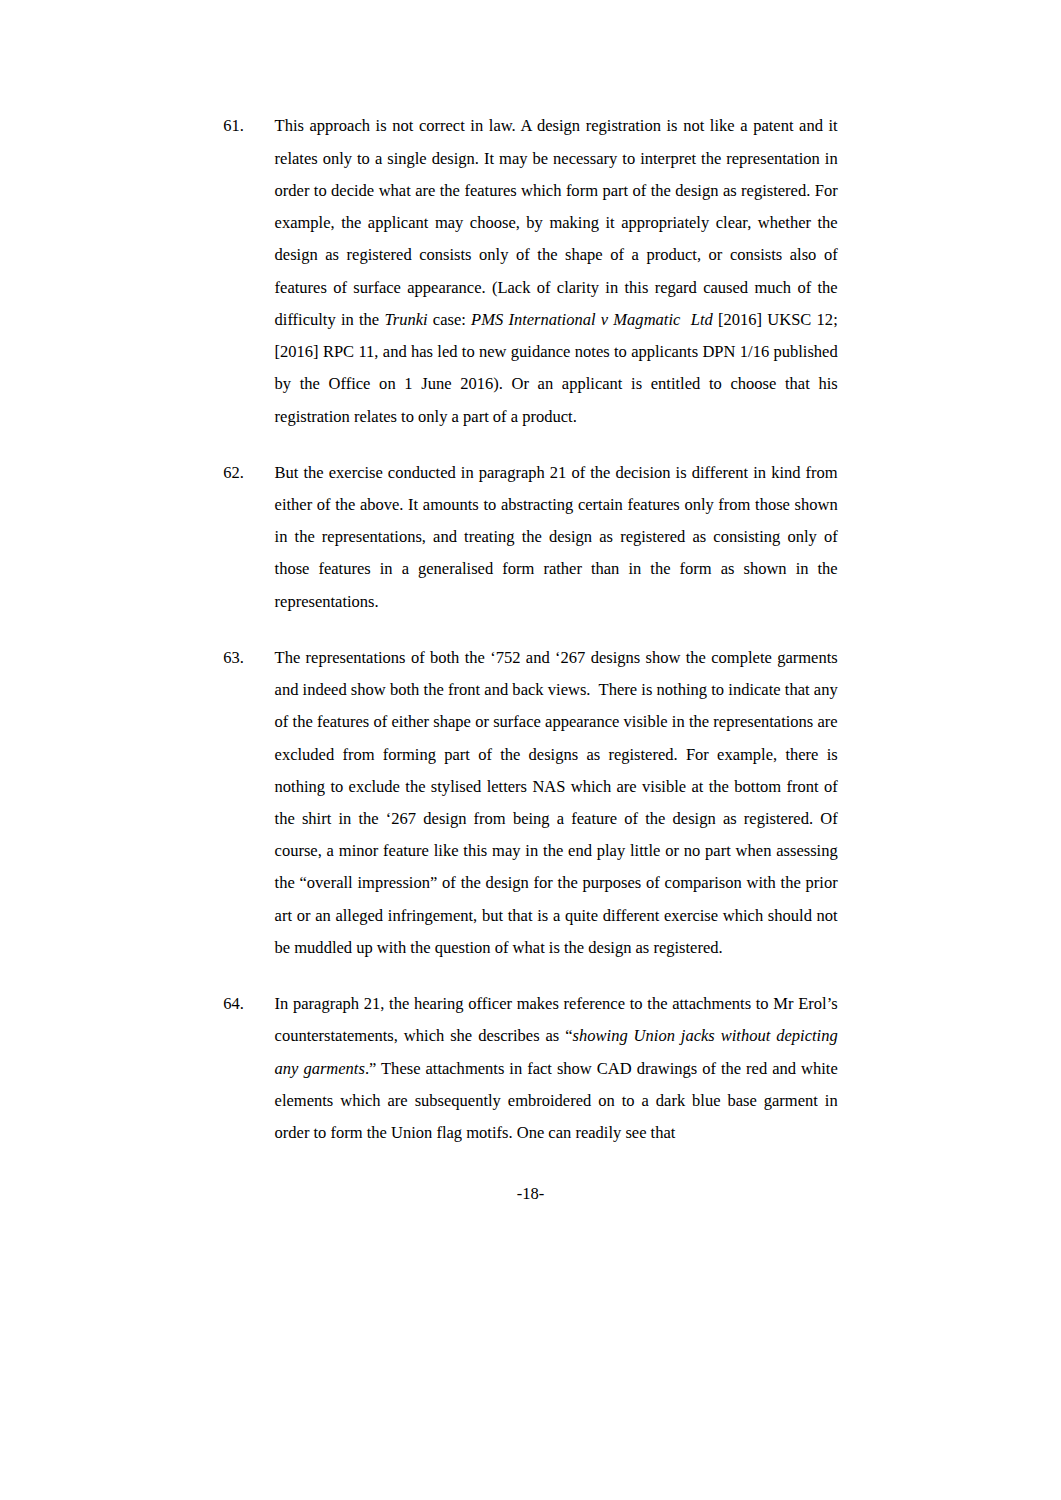61. This approach is not correct in law. A design registration is not like a patent and it relates only to a single design. It may be necessary to interpret the representation in order to decide what are the features which form part of the design as registered. For example, the applicant may choose, by making it appropriately clear, whether the design as registered consists only of the shape of a product, or consists also of features of surface appearance. (Lack of clarity in this regard caused much of the difficulty in the Trunki case: PMS International v Magmatic Ltd [2016] UKSC 12; [2016] RPC 11, and has led to new guidance notes to applicants DPN 1/16 published by the Office on 1 June 2016). Or an applicant is entitled to choose that his registration relates to only a part of a product.
62. But the exercise conducted in paragraph 21 of the decision is different in kind from either of the above. It amounts to abstracting certain features only from those shown in the representations, and treating the design as registered as consisting only of those features in a generalised form rather than in the form as shown in the representations.
63. The representations of both the ‘752 and ‘267 designs show the complete garments and indeed show both the front and back views. There is nothing to indicate that any of the features of either shape or surface appearance visible in the representations are excluded from forming part of the designs as registered. For example, there is nothing to exclude the stylised letters NAS which are visible at the bottom front of the shirt in the ‘267 design from being a feature of the design as registered. Of course, a minor feature like this may in the end play little or no part when assessing the “overall impression” of the design for the purposes of comparison with the prior art or an alleged infringement, but that is a quite different exercise which should not be muddled up with the question of what is the design as registered.
64. In paragraph 21, the hearing officer makes reference to the attachments to Mr Erol’s counterstatements, which she describes as “showing Union jacks without depicting any garments.” These attachments in fact show CAD drawings of the red and white elements which are subsequently embroidered on to a dark blue base garment in order to form the Union flag motifs. One can readily see that
-18-